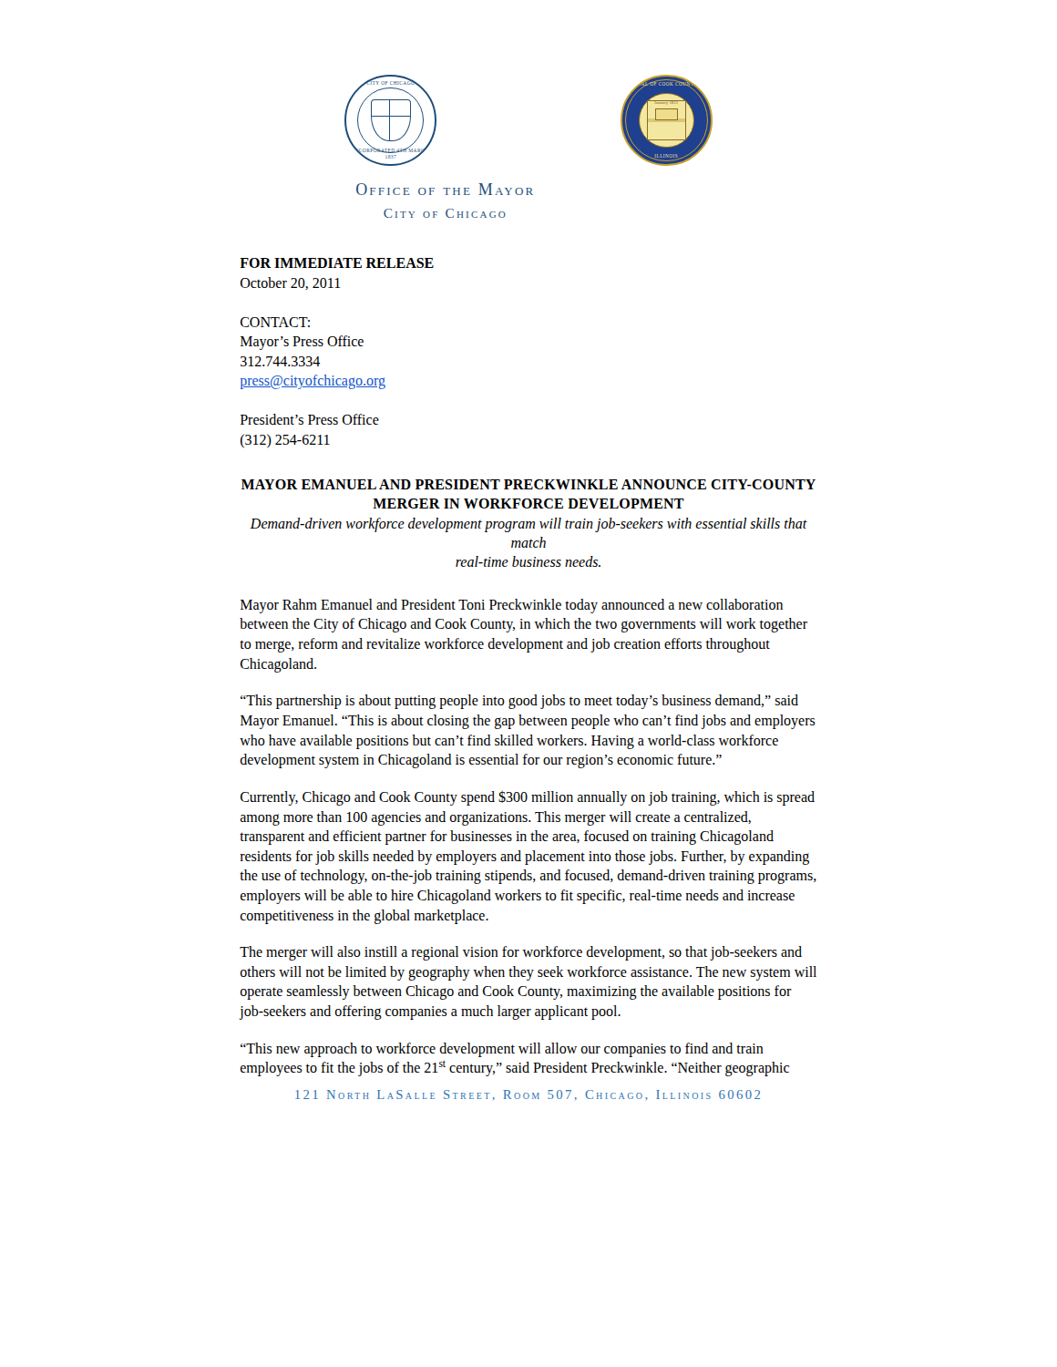City of Chicago Incorporated 4th March 1837
Seal of Cook County Illinois
January 1831
Office of the Mayor
City of Chicago
FOR IMMEDIATE RELEASE
October 20, 2011
CONTACT:
Mayor’s Press Office
312.744.3334
press@cityofchicago.org
President’s Press Office
(312) 254-6211
MAYOR EMANUEL AND PRESIDENT PRECKWINKLE ANNOUNCE CITY-COUNTY
MERGER IN WORKFORCE DEVELOPMENT
Demand-driven workforce development program will train job-seekers with essential skills that match
real-time business needs.
Mayor Rahm Emanuel and President Toni Preckwinkle today announced a new collaboration between the City of Chicago and Cook County, in which the two governments will work together to merge, reform and revitalize workforce development and job creation efforts throughout Chicagoland.
“This partnership is about putting people into good jobs to meet today’s business demand,” said Mayor Emanuel. “This is about closing the gap between people who can’t find jobs and employers who have available positions but can’t find skilled workers. Having a world-class workforce development system in Chicagoland is essential for our region’s economic future.”
Currently, Chicago and Cook County spend $300 million annually on job training, which is spread among more than 100 agencies and organizations. This merger will create a centralized, transparent and efficient partner for businesses in the area, focused on training Chicagoland residents for job skills needed by employers and placement into those jobs. Further, by expanding the use of technology, on-the-job training stipends, and focused, demand-driven training programs, employers will be able to hire Chicagoland workers to fit specific, real-time needs and increase competitiveness in the global marketplace.
The merger will also instill a regional vision for workforce development, so that job-seekers and others will not be limited by geography when they seek workforce assistance. The new system will operate seamlessly between Chicago and Cook County, maximizing the available positions for job-seekers and offering companies a much larger applicant pool.
“This new approach to workforce development will allow our companies to find and train employees to fit the jobs of the 21st century,” said President Preckwinkle. “Neither geographic
121 North LaSalle Street, Room 507, Chicago, Illinois 60602